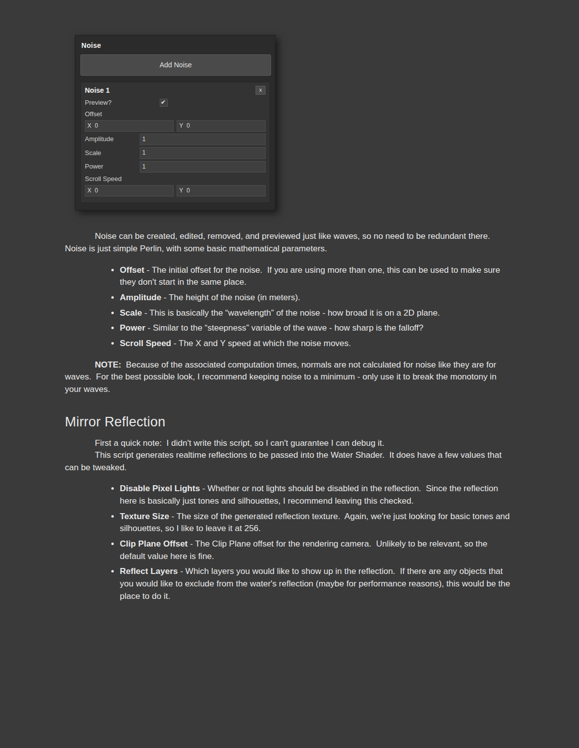Noise
Add Noise
Noise 1 x
Preview?
Offset
X 0
Y 0
Amplitude
1
Scale
1
Power
1
Scroll Speed
X 0
Y 0
Noise can be created, edited, removed, and previewed just like waves, so no need to be redundant there. Noise is just simple Perlin, with some basic mathematical parameters.
Offset - The initial offset for the noise. If you are using more than one, this can be used to make sure they don't start in the same place.
Amplitude - The height of the noise (in meters).
Scale - This is basically the “wavelength” of the noise - how broad it is on a 2D plane.
Power - Similar to the “steepness” variable of the wave - how sharp is the falloff?
Scroll Speed - The X and Y speed at which the noise moves.
NOTE: Because of the associated computation times, normals are not calculated for noise like they are for waves. For the best possible look, I recommend keeping noise to a minimum - only use it to break the monotony in your waves.
Mirror Reflection
First a quick note: I didn't write this script, so I can't guarantee I can debug it.
This script generates realtime reflections to be passed into the Water Shader. It does have a few values that can be tweaked.
Disable Pixel Lights - Whether or not lights should be disabled in the reflection. Since the reflection here is basically just tones and silhouettes, I recommend leaving this checked.
Texture Size - The size of the generated reflection texture. Again, we're just looking for basic tones and silhouettes, so I like to leave it at 256.
Clip Plane Offset - The Clip Plane offset for the rendering camera. Unlikely to be relevant, so the default value here is fine.
Reflect Layers - Which layers you would like to show up in the reflection. If there are any objects that you would like to exclude from the water's reflection (maybe for performance reasons), this would be the place to do it.